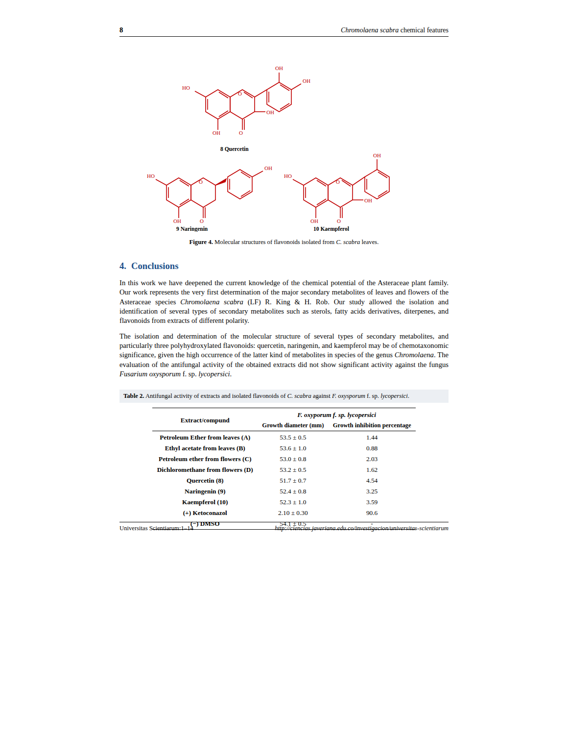8
Chromolaena scabra chemical features
O O OH OH OH OH HO 8 Quercetin O O OH OH HO 9 Naringenin O O OH OH OH HO 10 Kaempferol
Figure 4. Molecular structures of flavonoids isolated from C. scabra leaves.
4. Conclusions
In this work we have deepened the current knowledge of the chemical potential of the Asteraceae plant family. Our work represents the very first determination of the major secondary metabolites of leaves and flowers of the Asteraceae species Chromolaena scabra (LF) R. King & H. Rob. Our study allowed the isolation and identification of several types of secondary metabolites such as sterols, fatty acids derivatives, diterpenes, and flavonoids from extracts of different polarity.
The isolation and determination of the molecular structure of several types of secondary metabolites, and particularly three polyhydroxylated flavonoids: quercetin, naringenin, and kaempferol may be of chemotaxonomic significance, given the high occurrence of the latter kind of metabolites in species of the genus Chromolaena. The evaluation of the antifungal activity of the obtained extracts did not show significant activity against the fungus Fusarium oxysporum f. sp. lycopersici.
Table 2. Antifungal activity of extracts and isolated flavonoids of C. scabra against F. oxysporum f. sp. lycopersici.
| Extract/compund | F. oxyporum f. sp. lycopersici |
| --- | --- |
| Growth diameter (mm) | Growth inhibition percentage |
| Petroleum Ether from leaves (A) | 53.5 ± 0.5 | 1.44 |
| Ethyl acetate from leaves (B) | 53.6 ± 1.0 | 0.88 |
| Petroleum ether from flowers (C) | 53.0 ± 0.8 | 2.03 |
| Dichloromethane from flowers (D) | 53.2 ± 0.5 | 1.62 |
| Quercetin (8) | 51.7 ± 0.7 | 4.54 |
| Naringenin (9) | 52.4 ± 0.8 | 3.25 |
| Kaempferol (10) | 52.3 ± 1.0 | 3.59 |
| (+) Ketoconazol | 2.10 ± 0.30 | 90.6 |
| (−) DMSO | 54.1 ± 0.5 | - |
Universitas Scientiarum:1–14
http://ciencias.javeriana.edu.co/investigacion/universitas-scientiarum